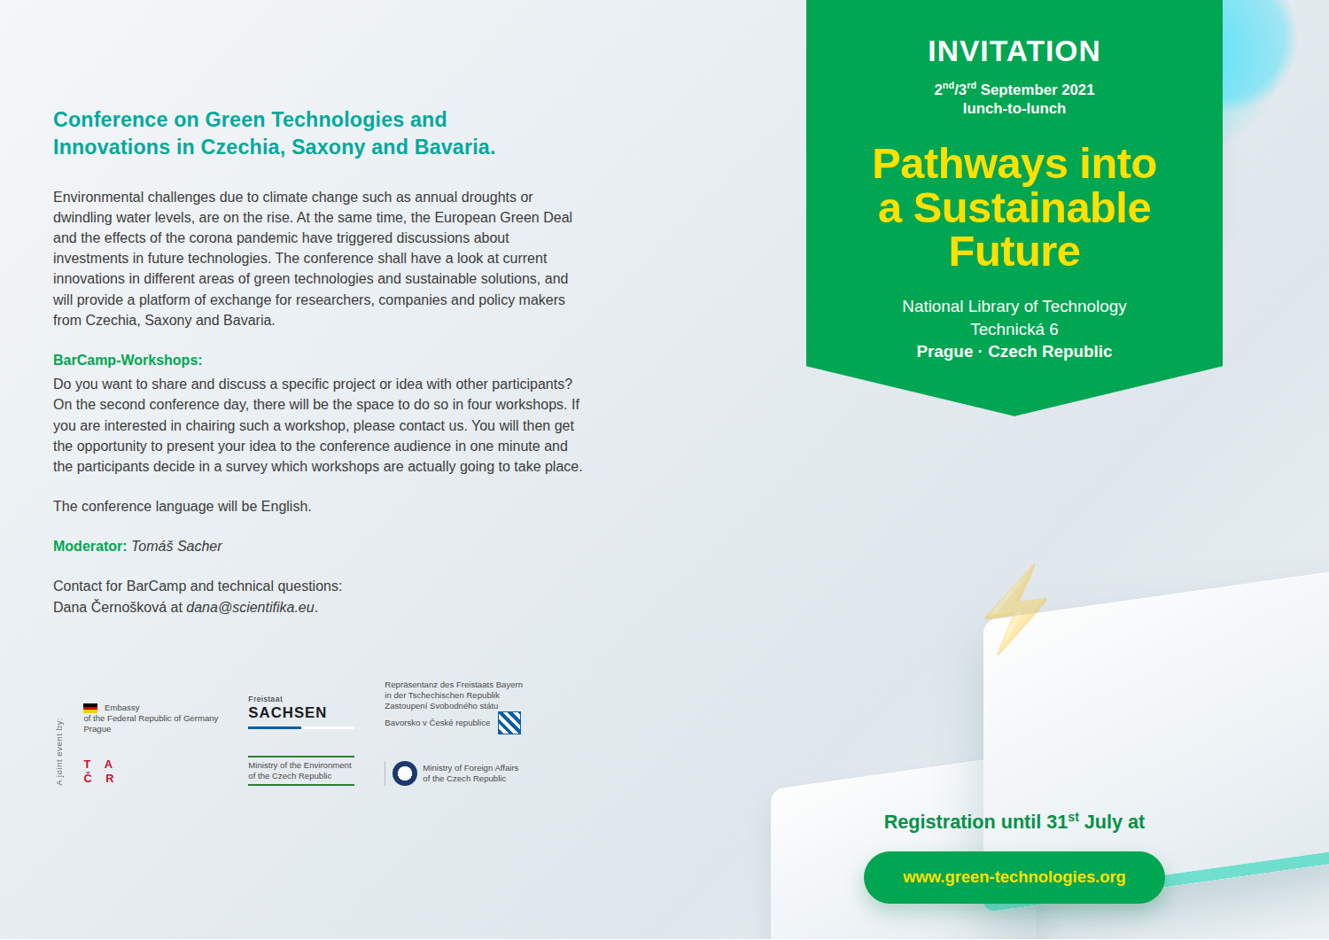⚡
Conference on Green Technologies and
Innovations in Czechia, Saxony and Bavaria.
Environmental challenges due to climate change such as annual droughts or dwindling water levels, are on the rise. At the same time, the European Green Deal and the effects of the corona pandemic have triggered discussions about investments in future technologies. The conference shall have a look at current innovations in different areas of green technologies and sustainable solutions, and will provide a platform of exchange for researchers, companies and policy makers from Czechia, Saxony and Bavaria.
BarCamp-Workshops:
Do you want to share and discuss a specific project or idea with other participants? On the second conference day, there will be the space to do so in four workshops. If you are interested in chairing such a workshop, please contact us. You will then get the opportunity to present your idea to the conference audience in one minute and the participants decide in a survey which workshops are actually going to take place.
The conference language will be English.
Moderator: Tomáš Sacher
Contact for BarCamp and technical questions:
Dana Černošková at dana@scientifika.eu.
A joint event by:
Embassy
of the Federal Republic of Germany
Prague
T A
Č R
Freistaat SACHSEN
Ministry of the Environment
of the Czech Republic
Repräsentanz des Freistaats Bayern
in der Tschechischen Republik
Zastoupení Svobodného státu
Bavorsko v České republice
Ministry of Foreign Affairs
of the Czech Republic
INVITATION
2nd/3rd September 2021
lunch-to-lunch
Pathways into
a Sustainable
Future
National Library of Technology
Technická 6
Prague · Czech Republic
Registration until 31st July at
www.green-technologies.org